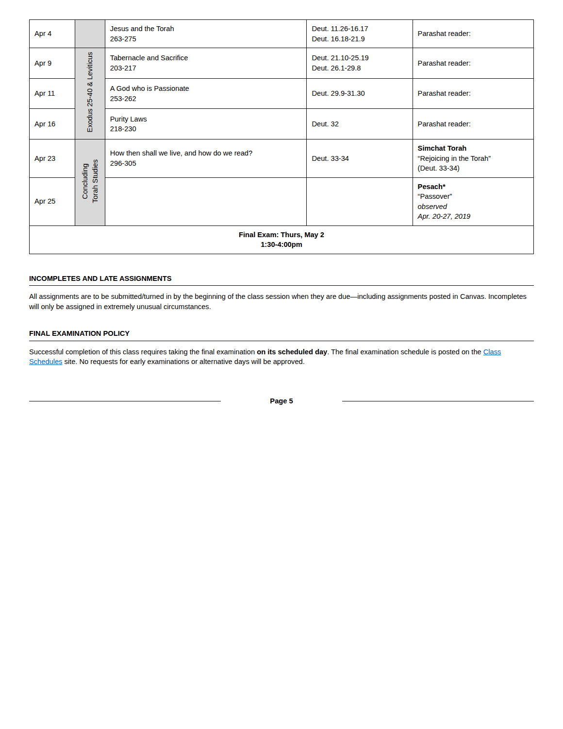| Apr 4 | | Jesus and the Torah 263-275 | Deut. 11.26-16.17 Deut. 16.18-21.9 | Parashat reader: |
| Apr 9 | Exodus 25-40 & Leviticus | Tabernacle and Sacrifice 203-217 | Deut. 21.10-25.19 Deut. 26.1-29.8 | Parashat reader: |
| Apr 11 | A God who is Passionate 253-262 | Deut. 29.9-31.30 | Parashat reader: |
| Apr 16 | Purity Laws 218-230 | Deut. 32 | Parashat reader: |
| Apr 23 | Concluding Torah Studies | How then shall we live, and how do we read? 296-305 | Deut. 33-34 | Simchat Torah “Rejoicing in the Torah” (Deut. 33-34) |
| Apr 25 | | | Pesach* “Passover” observed Apr. 20-27, 2019 |
| Final Exam: Thurs, May 2 1:30-4:00pm |
Incompletes and Late Assignments
All assignments are to be submitted/turned in by the beginning of the class session when they are due—including assignments posted in Canvas. Incompletes will only be assigned in extremely unusual circumstances.
Final Examination Policy
Successful completion of this class requires taking the final examination on its scheduled day. The final examination schedule is posted on the Class Schedules site. No requests for early examinations or alternative days will be approved.
Page 5